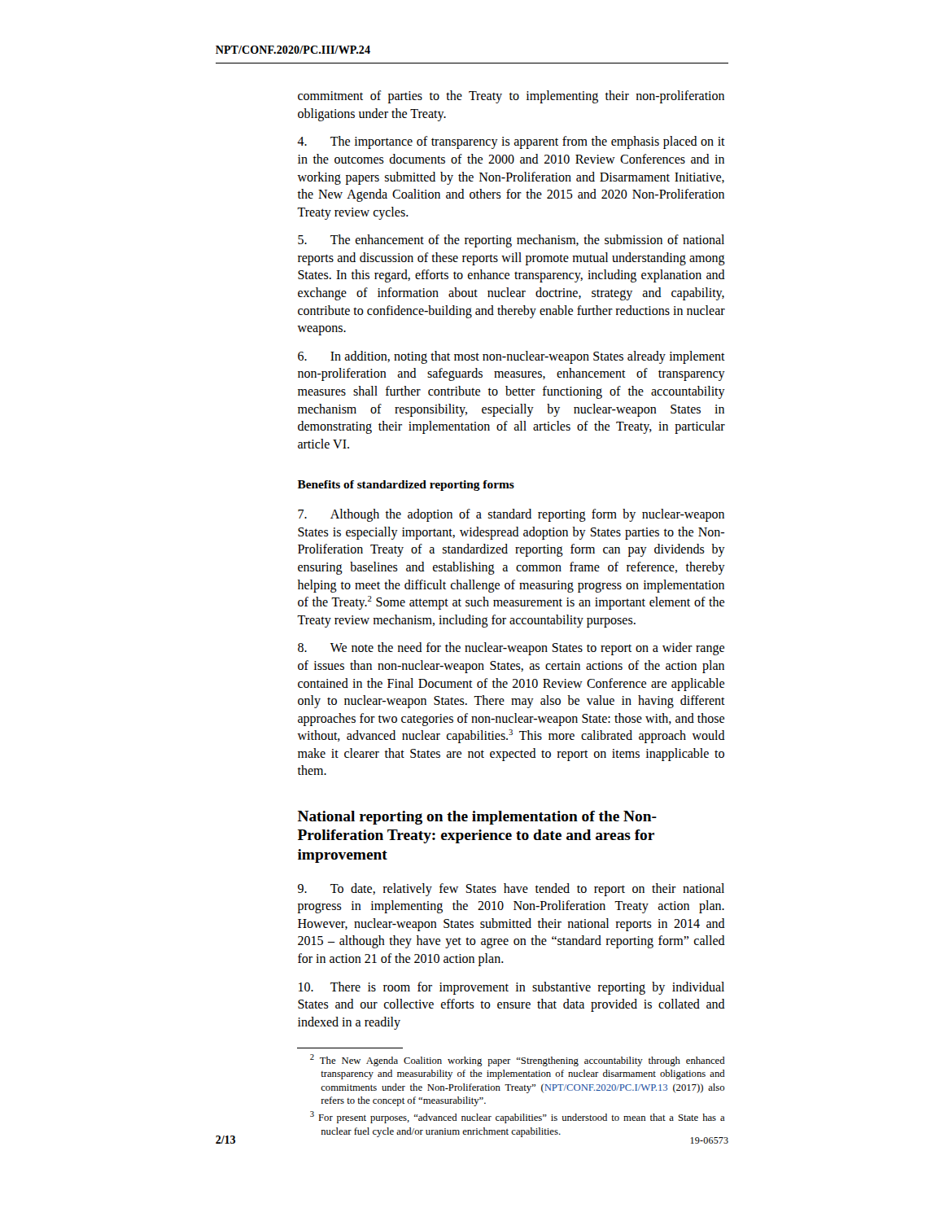NPT/CONF.2020/PC.III/WP.24
commitment of parties to the Treaty to implementing their non-proliferation obligations under the Treaty.
4. The importance of transparency is apparent from the emphasis placed on it in the outcomes documents of the 2000 and 2010 Review Conferences and in working papers submitted by the Non-Proliferation and Disarmament Initiative, the New Agenda Coalition and others for the 2015 and 2020 Non-Proliferation Treaty review cycles.
5. The enhancement of the reporting mechanism, the submission of national reports and discussion of these reports will promote mutual understanding among States. In this regard, efforts to enhance transparency, including explanation and exchange of information about nuclear doctrine, strategy and capability, contribute to confidence-building and thereby enable further reductions in nuclear weapons.
6. In addition, noting that most non-nuclear-weapon States already implement non-proliferation and safeguards measures, enhancement of transparency measures shall further contribute to better functioning of the accountability mechanism of responsibility, especially by nuclear-weapon States in demonstrating their implementation of all articles of the Treaty, in particular article VI.
Benefits of standardized reporting forms
7. Although the adoption of a standard reporting form by nuclear-weapon States is especially important, widespread adoption by States parties to the Non-Proliferation Treaty of a standardized reporting form can pay dividends by ensuring baselines and establishing a common frame of reference, thereby helping to meet the difficult challenge of measuring progress on implementation of the Treaty.2 Some attempt at such measurement is an important element of the Treaty review mechanism, including for accountability purposes.
8. We note the need for the nuclear-weapon States to report on a wider range of issues than non-nuclear-weapon States, as certain actions of the action plan contained in the Final Document of the 2010 Review Conference are applicable only to nuclear-weapon States. There may also be value in having different approaches for two categories of non-nuclear-weapon State: those with, and those without, advanced nuclear capabilities.3 This more calibrated approach would make it clearer that States are not expected to report on items inapplicable to them.
National reporting on the implementation of the Non-Proliferation Treaty: experience to date and areas for improvement
9. To date, relatively few States have tended to report on their national progress in implementing the 2010 Non-Proliferation Treaty action plan. However, nuclear-weapon States submitted their national reports in 2014 and 2015 – although they have yet to agree on the “standard reporting form” called for in action 21 of the 2010 action plan.
10. There is room for improvement in substantive reporting by individual States and our collective efforts to ensure that data provided is collated and indexed in a readily
2 The New Agenda Coalition working paper “Strengthening accountability through enhanced transparency and measurability of the implementation of nuclear disarmament obligations and commitments under the Non-Proliferation Treaty” (NPT/CONF.2020/PC.I/WP.13 (2017)) also refers to the concept of “measurability”.
3 For present purposes, “advanced nuclear capabilities” is understood to mean that a State has a nuclear fuel cycle and/or uranium enrichment capabilities.
2/13 19-06573